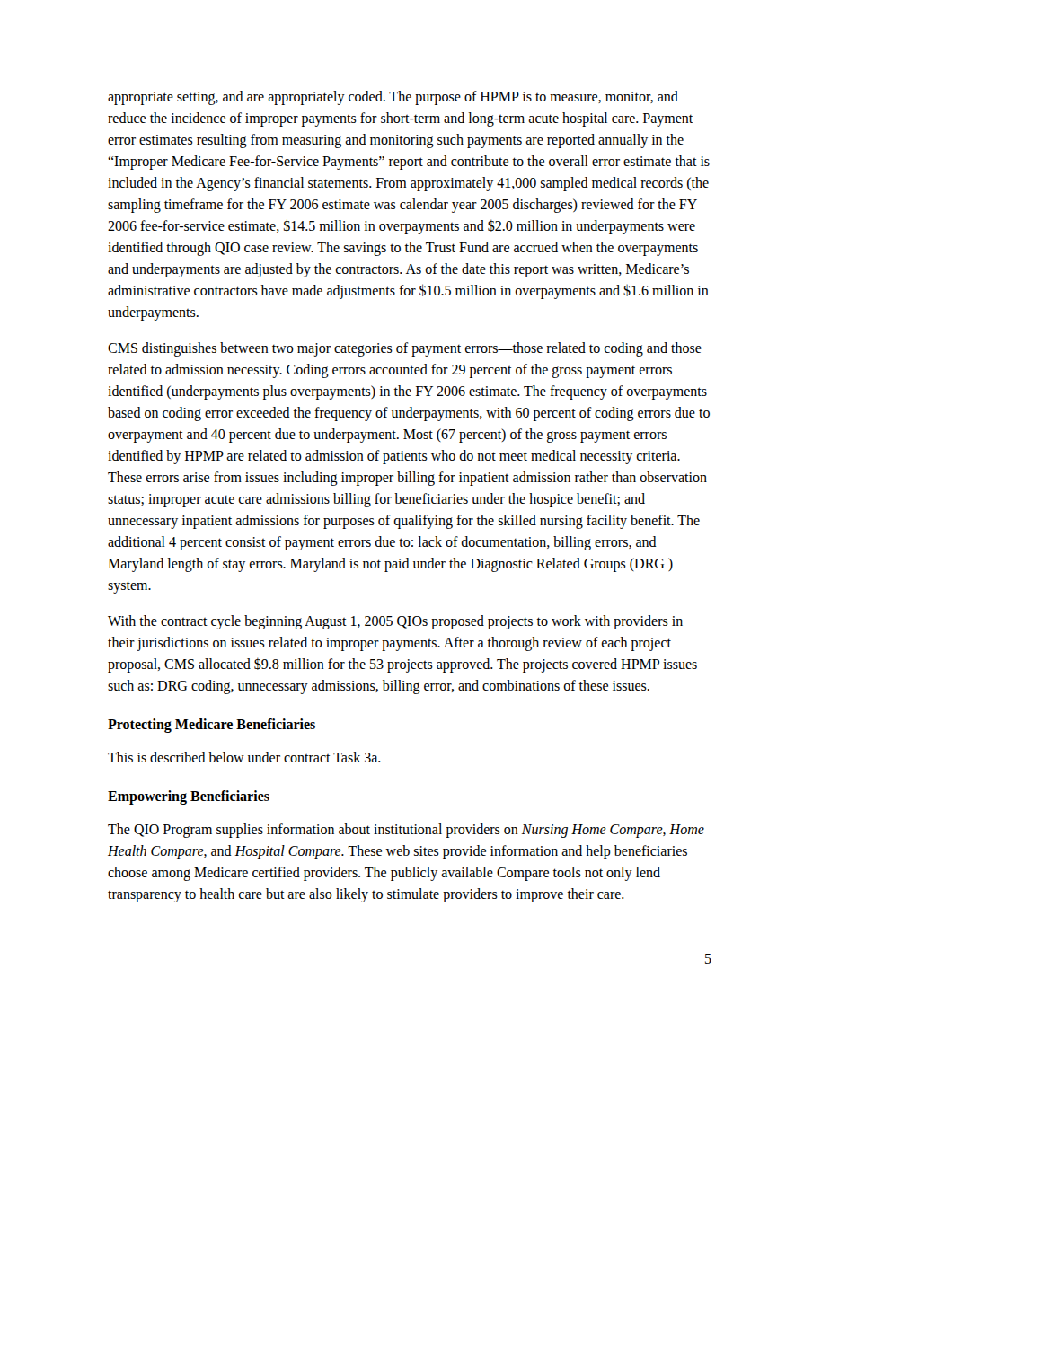appropriate setting, and are appropriately coded. The purpose of HPMP is to measure, monitor, and reduce the incidence of improper payments for short-term and long-term acute hospital care. Payment error estimates resulting from measuring and monitoring such payments are reported annually in the “Improper Medicare Fee-for-Service Payments” report and contribute to the overall error estimate that is included in the Agency’s financial statements. From approximately 41,000 sampled medical records (the sampling timeframe for the FY 2006 estimate was calendar year 2005 discharges) reviewed for the FY 2006 fee-for-service estimate, $14.5 million in overpayments and $2.0 million in underpayments were identified through QIO case review. The savings to the Trust Fund are accrued when the overpayments and underpayments are adjusted by the contractors. As of the date this report was written, Medicare’s administrative contractors have made adjustments for $10.5 million in overpayments and $1.6 million in underpayments.
CMS distinguishes between two major categories of payment errors—those related to coding and those related to admission necessity. Coding errors accounted for 29 percent of the gross payment errors identified (underpayments plus overpayments) in the FY 2006 estimate. The frequency of overpayments based on coding error exceeded the frequency of underpayments, with 60 percent of coding errors due to overpayment and 40 percent due to underpayment. Most (67 percent) of the gross payment errors identified by HPMP are related to admission of patients who do not meet medical necessity criteria. These errors arise from issues including improper billing for inpatient admission rather than observation status; improper acute care admissions billing for beneficiaries under the hospice benefit; and unnecessary inpatient admissions for purposes of qualifying for the skilled nursing facility benefit. The additional 4 percent consist of payment errors due to: lack of documentation, billing errors, and Maryland length of stay errors. Maryland is not paid under the Diagnostic Related Groups (DRG ) system.
With the contract cycle beginning August 1, 2005 QIOs proposed projects to work with providers in their jurisdictions on issues related to improper payments. After a thorough review of each project proposal, CMS allocated $9.8 million for the 53 projects approved. The projects covered HPMP issues such as: DRG coding, unnecessary admissions, billing error, and combinations of these issues.
Protecting Medicare Beneficiaries
This is described below under contract Task 3a.
Empowering Beneficiaries
The QIO Program supplies information about institutional providers on Nursing Home Compare, Home Health Compare, and Hospital Compare. These web sites provide information and help beneficiaries choose among Medicare certified providers. The publicly available Compare tools not only lend transparency to health care but are also likely to stimulate providers to improve their care.
5